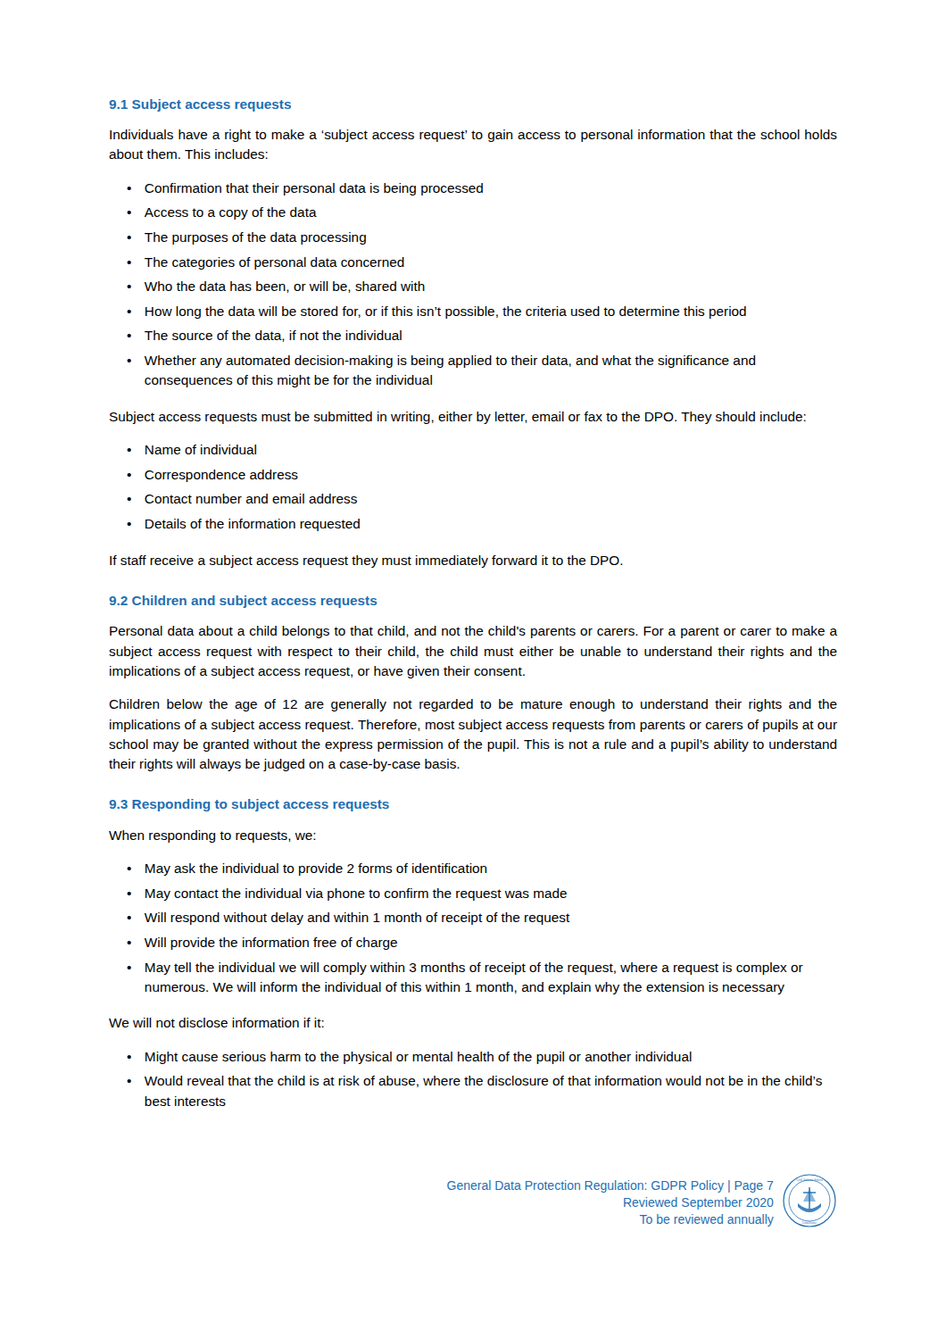9.1 Subject access requests
Individuals have a right to make a ‘subject access request’ to gain access to personal information that the school holds about them. This includes:
Confirmation that their personal data is being processed
Access to a copy of the data
The purposes of the data processing
The categories of personal data concerned
Who the data has been, or will be, shared with
How long the data will be stored for, or if this isn’t possible, the criteria used to determine this period
The source of the data, if not the individual
Whether any automated decision-making is being applied to their data, and what the significance and consequences of this might be for the individual
Subject access requests must be submitted in writing, either by letter, email or fax to the DPO. They should include:
Name of individual
Correspondence address
Contact number and email address
Details of the information requested
If staff receive a subject access request they must immediately forward it to the DPO.
9.2 Children and subject access requests
Personal data about a child belongs to that child, and not the child's parents or carers. For a parent or carer to make a subject access request with respect to their child, the child must either be unable to understand their rights and the implications of a subject access request, or have given their consent.
Children below the age of 12 are generally not regarded to be mature enough to understand their rights and the implications of a subject access request. Therefore, most subject access requests from parents or carers of pupils at our school may be granted without the express permission of the pupil. This is not a rule and a pupil’s ability to understand their rights will always be judged on a case-by-case basis.
9.3 Responding to subject access requests
When responding to requests, we:
May ask the individual to provide 2 forms of identification
May contact the individual via phone to confirm the request was made
Will respond without delay and within 1 month of receipt of the request
Will provide the information free of charge
May tell the individual we will comply within 3 months of receipt of the request, where a request is complex or numerous. We will inform the individual of this within 1 month, and explain why the extension is necessary
We will not disclose information if it:
Might cause serious harm to the physical or mental health of the pupil or another individual
Would reveal that the child is at risk of abuse, where the disclosure of that information would not be in the child’s best interests
General Data Protection Regulation: GDPR Policy | Page 7
Reviewed September 2020
To be reviewed annually
Cyril Jackson School Limehouse